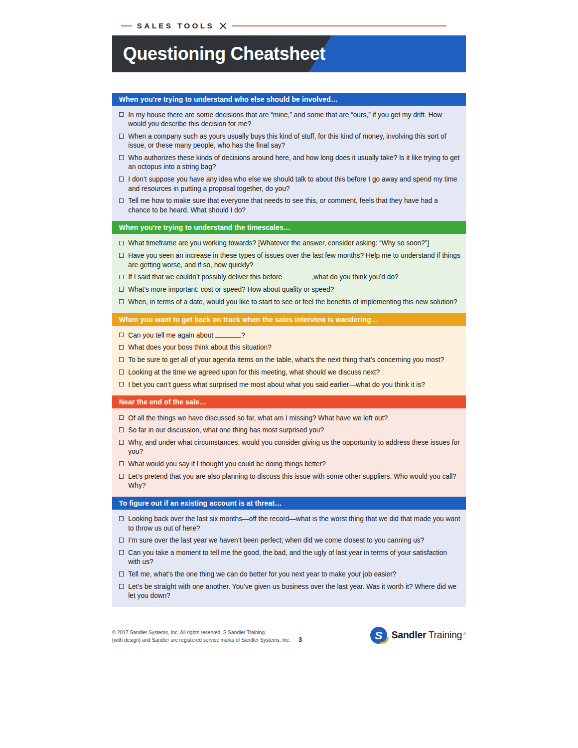SALES TOOLS
Questioning Cheatsheet
When you're trying to understand who else should be involved…
In my house there are some decisions that are “mine,” and some that are “ours,” if you get my drift. How would you describe this decision for me?
When a company such as yours usually buys this kind of stuff, for this kind of money, involving this sort of issue, or these many people, who has the final say?
Who authorizes these kinds of decisions around here, and how long does it usually take? Is it like trying to get an octopus into a string bag?
I don’t suppose you have any idea who else we should talk to about this before I go away and spend my time and resources in putting a proposal together, do you?
Tell me how to make sure that everyone that needs to see this, or comment, feels that they have had a chance to be heard. What should I do?
When you're trying to understand the timescales…
What timeframe are you working towards? [Whatever the answer, consider asking: “Why so soon?”]
Have you seen an increase in these types of issues over the last few months? Help me to understand if things are getting worse, and if so, how quickly?
If I said that we couldn’t possibly deliver this before ,what do you think you’d do?
What’s more important: cost or speed? How about quality or speed?
When, in terms of a date, would you like to start to see or feel the benefits of implementing this new solution?
When you want to get back on track when the sales interview is wandering…
Can you tell me again about ?
What does your boss think about this situation?
To be sure to get all of your agenda items on the table, what’s the next thing that’s concerning you most?
Looking at the time we agreed upon for this meeting, what should we discuss next?
I bet you can’t guess what surprised me most about what you said earlier—what do you think it is?
Near the end of the sale…
Of all the things we have discussed so far, what am I missing? What have we left out?
So far in our discussion, what one thing has most surprised you?
Why, and under what circumstances, would you consider giving us the opportunity to address these issues for you?
What would you say if I thought you could be doing things better?
Let’s pretend that you are also planning to discuss this issue with some other suppliers. Who would you call? Why?
To figure out if an existing account is at threat…
Looking back over the last six months—off the record—what is the worst thing that we did that made you want to throw us out of here?
I’m sure over the last year we haven’t been perfect; when did we come closest to you canning us?
Can you take a moment to tell me the good, the bad, and the ugly of last year in terms of your satisfaction with us?
Tell me, what’s the one thing we can do better for you next year to make your job easier?
Let’s be straight with one another. You’ve given us business over the last year. Was it worth it? Where did we let you down?
© 2017 Sandler Systems, Inc. All rights reserved. S Sandler Training
(with design) and Sandler are registered service marks of Sandler Systems, Inc.
3
S
Sandler Training®